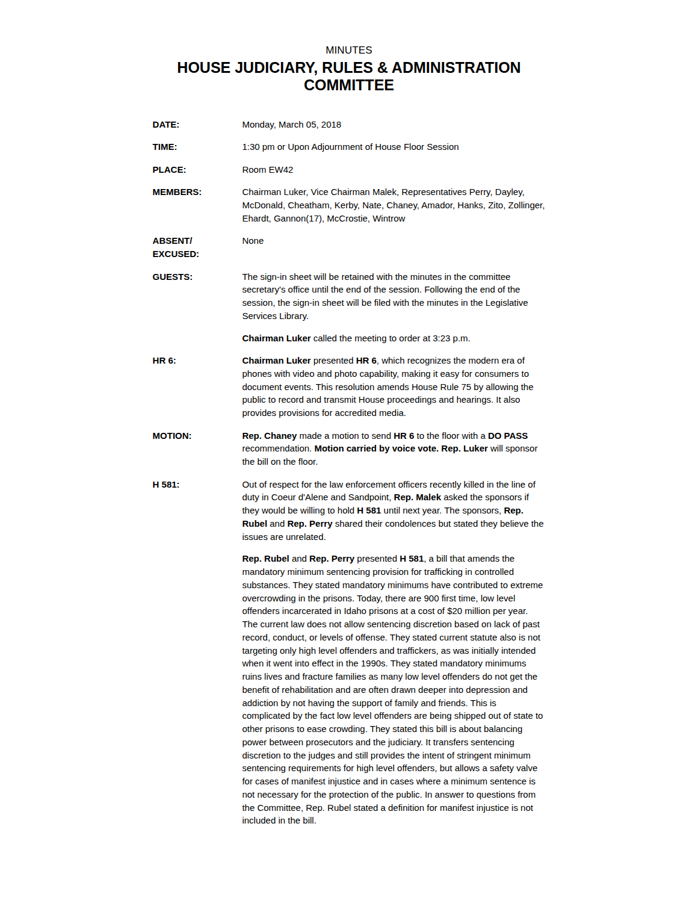MINUTES
HOUSE JUDICIARY, RULES & ADMINISTRATION COMMITTEE
| DATE: | Monday, March 05, 2018 |
| TIME: | 1:30 pm or Upon Adjournment of House Floor Session |
| PLACE: | Room EW42 |
| MEMBERS: | Chairman Luker, Vice Chairman Malek, Representatives Perry, Dayley, McDonald, Cheatham, Kerby, Nate, Chaney, Amador, Hanks, Zito, Zollinger, Ehardt, Gannon(17), McCrostie, Wintrow |
| ABSENT/ EXCUSED: | None |
| GUESTS: | The sign-in sheet will be retained with the minutes in the committee secretary's office until the end of the session. Following the end of the session, the sign-in sheet will be filed with the minutes in the Legislative Services Library. Chairman Luker called the meeting to order at 3:23 p.m. |
| HR 6: | Chairman Luker presented HR 6 , which recognizes the modern era of phones with video and photo capability, making it easy for consumers to document events. This resolution amends House Rule 75 by allowing the public to record and transmit House proceedings and hearings. It also provides provisions for accredited media. |
| MOTION: | Rep. Chaney made a motion to send HR 6 to the floor with a DO PASS recommendation. Motion carried by voice vote. Rep. Luker will sponsor the bill on the floor. |
| H 581: | Out of respect for the law enforcement officers recently killed in the line of duty in Coeur d'Alene and Sandpoint, Rep. Malek asked the sponsors if they would be willing to hold H 581 until next year. The sponsors, Rep. Rubel and Rep. Perry shared their condolences but stated they believe the issues are unrelated. Rep. Rubel and Rep. Perry presented H 581 , a bill that amends the mandatory minimum sentencing provision for trafficking in controlled substances. They stated mandatory minimums have contributed to extreme overcrowding in the prisons. Today, there are 900 first time, low level offenders incarcerated in Idaho prisons at a cost of $20 million per year. The current law does not allow sentencing discretion based on lack of past record, conduct, or levels of offense. They stated current statute also is not targeting only high level offenders and traffickers, as was initially intended when it went into effect in the 1990s. They stated mandatory minimums ruins lives and fracture families as many low level offenders do not get the benefit of rehabilitation and are often drawn deeper into depression and addiction by not having the support of family and friends. This is complicated by the fact low level offenders are being shipped out of state to other prisons to ease crowding. They stated this bill is about balancing power between prosecutors and the judiciary. It transfers sentencing discretion to the judges and still provides the intent of stringent minimum sentencing requirements for high level offenders, but allows a safety valve for cases of manifest injustice and in cases where a minimum sentence is not necessary for the protection of the public. In answer to questions from the Committee, Rep. Rubel stated a definition for manifest injustice is not included in the bill. |